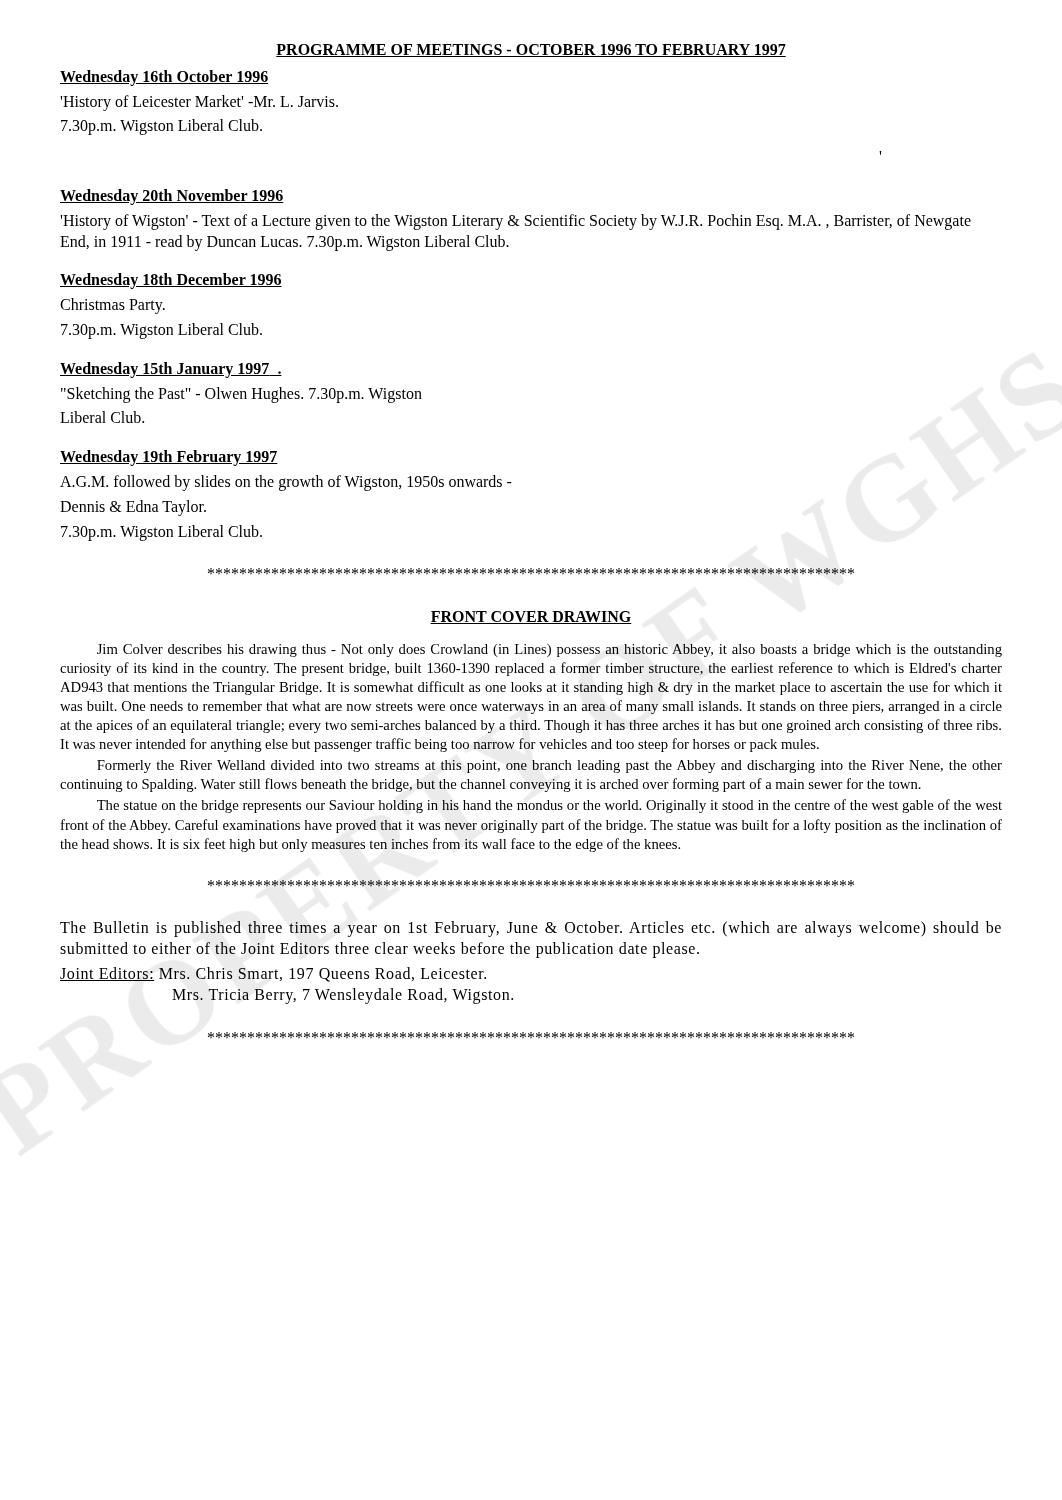PROPERTY OF WGHS
PROGRAMME OF MEETINGS - OCTOBER 1996 TO FEBRUARY 1997
Wednesday 16th October 1996
'History of Leicester Market' -Mr. L. Jarvis.
7.30p.m. Wigston Liberal Club.
'
Wednesday 20th November 1996
'History of Wigston' - Text of a Lecture given to the Wigston Literary & Scientific Society by W.J.R. Pochin Esq. M.A. , Barrister, of Newgate End, in 1911 - read by Duncan Lucas. 7.30p.m. Wigston Liberal Club.
Wednesday 18th December 1996
Christmas Party.
7.30p.m. Wigston Liberal Club.
Wednesday 15th January 1997 .
"Sketching the Past" - Olwen Hughes. 7.30p.m. Wigston
Liberal Club.
Wednesday 19th February 1997
A.G.M. followed by slides on the growth of Wigston, 1950s onwards -
Dennis & Edna Taylor.
7.30p.m. Wigston Liberal Club.
*********************************************************************************
FRONT COVER DRAWING
Jim Colver describes his drawing thus - Not only does Crowland (in Lines) possess an historic Abbey, it also boasts a bridge which is the outstanding curiosity of its kind in the country. The present bridge, built 1360-1390 replaced a former timber structure, the earliest reference to which is Eldred's charter AD943 that mentions the Triangular Bridge. It is somewhat difficult as one looks at it standing high & dry in the market place to ascertain the use for which it was built. One needs to remember that what are now streets were once waterways in an area of many small islands. It stands on three piers, arranged in a circle at the apices of an equilateral triangle; every two semi-arches balanced by a third. Though it has three arches it has but one groined arch consisting of three ribs. It was never intended for anything else but passenger traffic being too narrow for vehicles and too steep for horses or pack mules.
Formerly the River Welland divided into two streams at this point, one branch leading past the Abbey and discharging into the River Nene, the other continuing to Spalding. Water still flows beneath the bridge, but the channel conveying it is arched over forming part of a main sewer for the town.
The statue on the bridge represents our Saviour holding in his hand the mondus or the world. Originally it stood in the centre of the west gable of the west front of the Abbey. Careful examinations have proved that it was never originally part of the bridge. The statue was built for a lofty position as the inclination of the head shows. It is six feet high but only measures ten inches from its wall face to the edge of the knees.
*********************************************************************************
The Bulletin is published three times a year on 1st February, June & October. Articles etc. (which are always welcome) should be submitted to either of the Joint Editors three clear weeks before the publication date please.
Joint Editors: Mrs. Chris Smart, 197 Queens Road, Leicester.
Mrs. Tricia Berry, 7 Wensleydale Road, Wigston.
*********************************************************************************